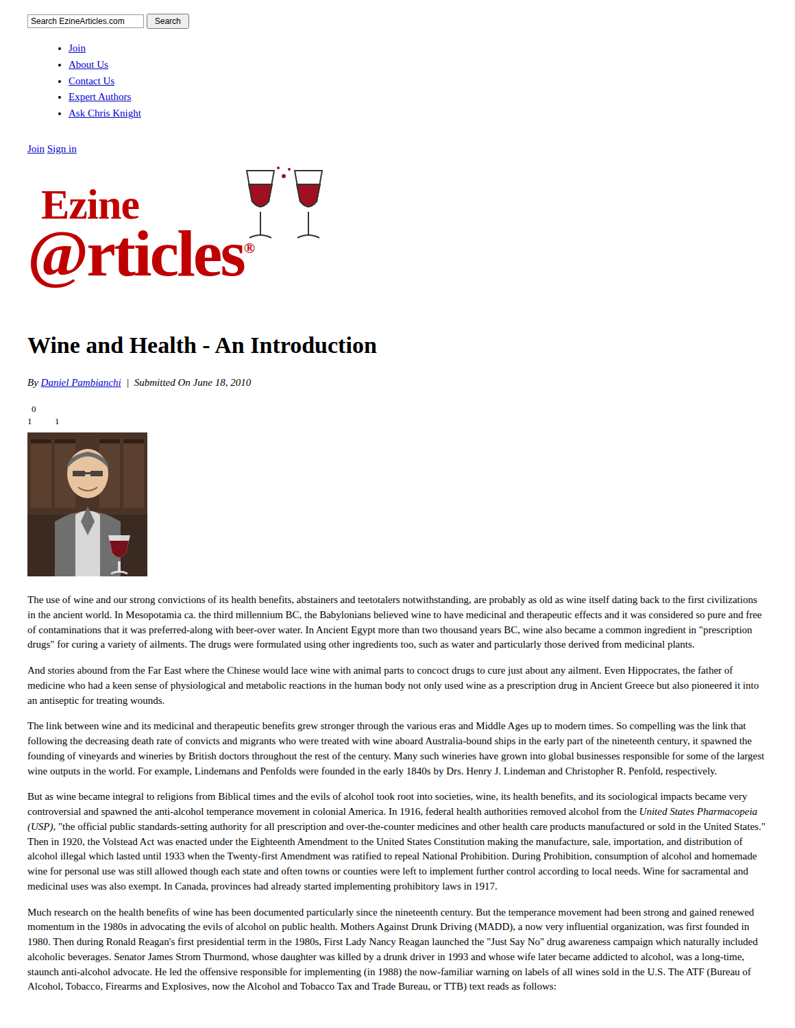Join
About Us
Contact Us
Expert Authors
Ask Chris Knight
Join Sign in
Ezine
@rticles®
Wine and Health - An Introduction
By Daniel Pambianchi | Submitted On June 18, 2010
0
1 1
The use of wine and our strong convictions of its health benefits, abstainers and teetotalers notwithstanding, are probably as old as wine itself dating back to the first civilizations in the ancient world. In Mesopotamia ca. the third millennium BC, the Babylonians believed wine to have medicinal and therapeutic effects and it was considered so pure and free of contaminations that it was preferred-along with beer-over water. In Ancient Egypt more than two thousand years BC, wine also became a common ingredient in "prescription drugs" for curing a variety of ailments. The drugs were formulated using other ingredients too, such as water and particularly those derived from medicinal plants.
And stories abound from the Far East where the Chinese would lace wine with animal parts to concoct drugs to cure just about any ailment. Even Hippocrates, the father of medicine who had a keen sense of physiological and metabolic reactions in the human body not only used wine as a prescription drug in Ancient Greece but also pioneered it into an antiseptic for treating wounds.
The link between wine and its medicinal and therapeutic benefits grew stronger through the various eras and Middle Ages up to modern times. So compelling was the link that following the decreasing death rate of convicts and migrants who were treated with wine aboard Australia-bound ships in the early part of the nineteenth century, it spawned the founding of vineyards and wineries by British doctors throughout the rest of the century. Many such wineries have grown into global businesses responsible for some of the largest wine outputs in the world. For example, Lindemans and Penfolds were founded in the early 1840s by Drs. Henry J. Lindeman and Christopher R. Penfold, respectively.
But as wine became integral to religions from Biblical times and the evils of alcohol took root into societies, wine, its health benefits, and its sociological impacts became very controversial and spawned the anti-alcohol temperance movement in colonial America. In 1916, federal health authorities removed alcohol from the United States Pharmacopeia (USP), "the official public standards-setting authority for all prescription and over-the-counter medicines and other health care products manufactured or sold in the United States." Then in 1920, the Volstead Act was enacted under the Eighteenth Amendment to the United States Constitution making the manufacture, sale, importation, and distribution of alcohol illegal which lasted until 1933 when the Twenty-first Amendment was ratified to repeal National Prohibition. During Prohibition, consumption of alcohol and homemade wine for personal use was still allowed though each state and often towns or counties were left to implement further control according to local needs. Wine for sacramental and medicinal uses was also exempt. In Canada, provinces had already started implementing prohibitory laws in 1917.
Much research on the health benefits of wine has been documented particularly since the nineteenth century. But the temperance movement had been strong and gained renewed momentum in the 1980s in advocating the evils of alcohol on public health. Mothers Against Drunk Driving (MADD), a now very influential organization, was first founded in 1980. Then during Ronald Reagan's first presidential term in the 1980s, First Lady Nancy Reagan launched the "Just Say No" drug awareness campaign which naturally included alcoholic beverages. Senator James Strom Thurmond, whose daughter was killed by a drunk driver in 1993 and whose wife later became addicted to alcohol, was a long-time, staunch anti-alcohol advocate. He led the offensive responsible for implementing (in 1988) the now-familiar warning on labels of all wines sold in the U.S. The ATF (Bureau of Alcohol, Tobacco, Firearms and Explosives, now the Alcohol and Tobacco Tax and Trade Bureau, or TTB) text reads as follows: